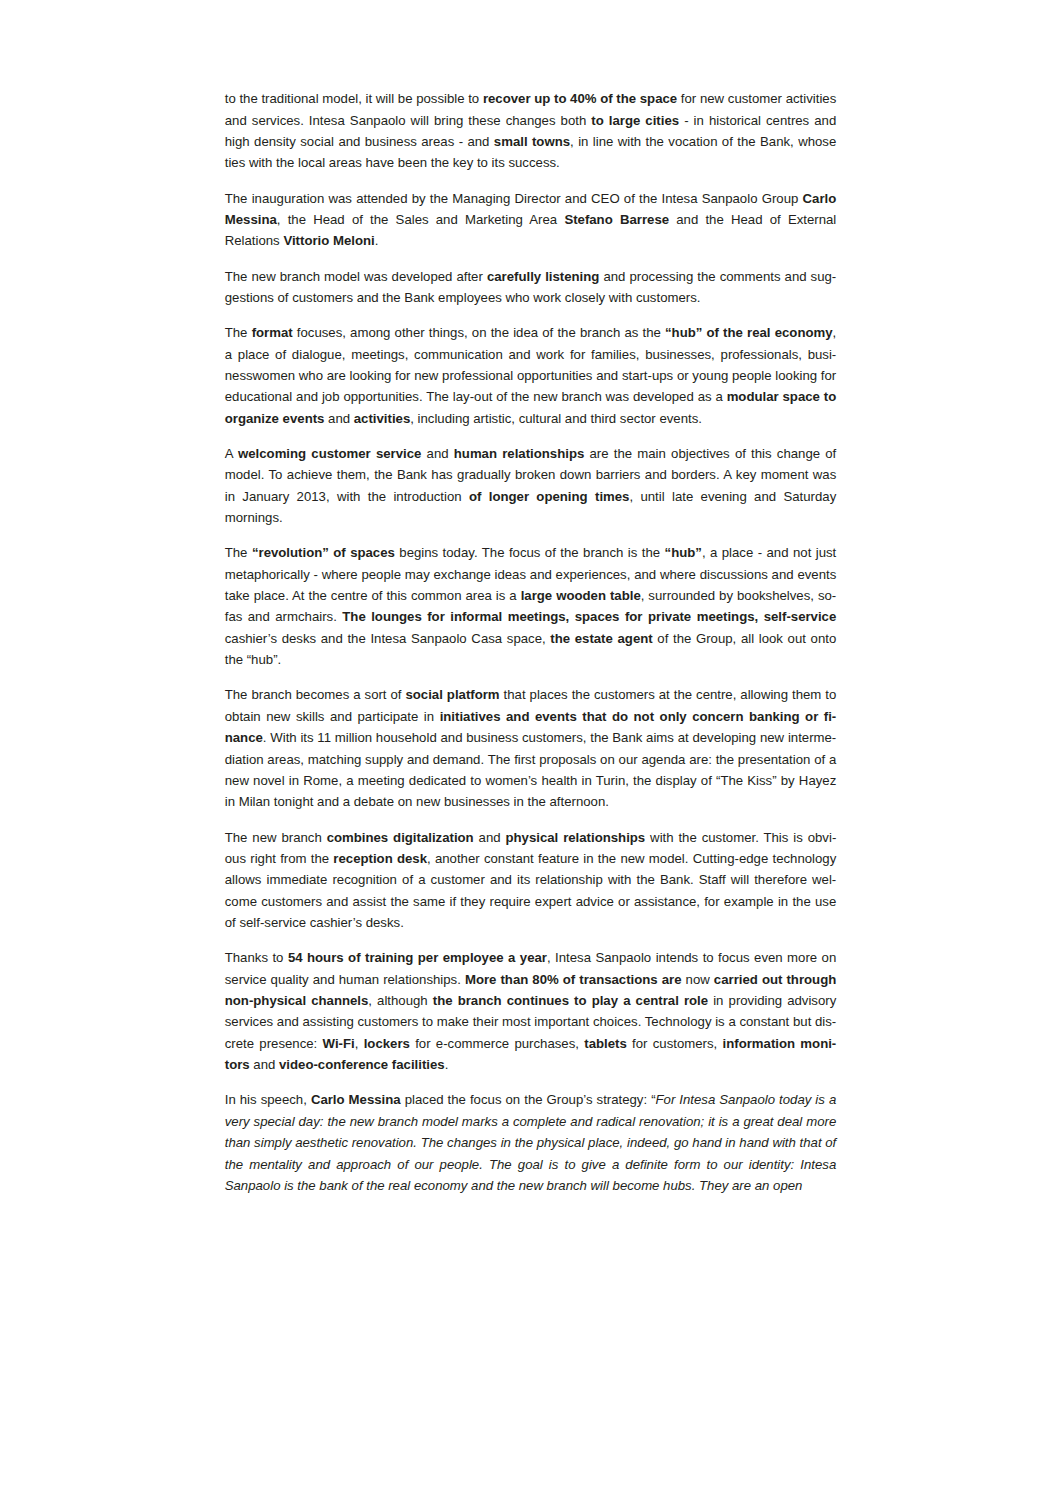to the traditional model, it will be possible to recover up to 40% of the space for new customer activities and services. Intesa Sanpaolo will bring these changes both to large cities - in historical centres and high density social and business areas - and small towns, in line with the vocation of the Bank, whose ties with the local areas have been the key to its success.
The inauguration was attended by the Managing Director and CEO of the Intesa Sanpaolo Group Carlo Messina, the Head of the Sales and Marketing Area Stefano Barrese and the Head of External Relations Vittorio Meloni.
The new branch model was developed after carefully listening and processing the comments and suggestions of customers and the Bank employees who work closely with customers.
The format focuses, among other things, on the idea of the branch as the “hub” of the real economy, a place of dialogue, meetings, communication and work for families, businesses, professionals, businesswomen who are looking for new professional opportunities and start-ups or young people looking for educational and job opportunities. The lay-out of the new branch was developed as a modular space to organize events and activities, including artistic, cultural and third sector events.
A welcoming customer service and human relationships are the main objectives of this change of model. To achieve them, the Bank has gradually broken down barriers and borders. A key moment was in January 2013, with the introduction of longer opening times, until late evening and Saturday mornings.
The “revolution” of spaces begins today. The focus of the branch is the “hub”, a place - and not just metaphorically - where people may exchange ideas and experiences, and where discussions and events take place. At the centre of this common area is a large wooden table, surrounded by bookshelves, sofas and armchairs. The lounges for informal meetings, spaces for private meetings, self-service cashier’s desks and the Intesa Sanpaolo Casa space, the estate agent of the Group, all look out onto the “hub”.
The branch becomes a sort of social platform that places the customers at the centre, allowing them to obtain new skills and participate in initiatives and events that do not only concern banking or finance. With its 11 million household and business customers, the Bank aims at developing new intermediation areas, matching supply and demand. The first proposals on our agenda are: the presentation of a new novel in Rome, a meeting dedicated to women’s health in Turin, the display of “The Kiss” by Hayez in Milan tonight and a debate on new businesses in the afternoon.
The new branch combines digitalization and physical relationships with the customer. This is obvious right from the reception desk, another constant feature in the new model. Cutting-edge technology allows immediate recognition of a customer and its relationship with the Bank. Staff will therefore welcome customers and assist the same if they require expert advice or assistance, for example in the use of self-service cashier’s desks.
Thanks to 54 hours of training per employee a year, Intesa Sanpaolo intends to focus even more on service quality and human relationships. More than 80% of transactions are now carried out through non-physical channels, although the branch continues to play a central role in providing advisory services and assisting customers to make their most important choices. Technology is a constant but discrete presence: Wi-Fi, lockers for e-commerce purchases, tablets for customers, information monitors and video-conference facilities.
In his speech, Carlo Messina placed the focus on the Group’s strategy: “For Intesa Sanpaolo today is a very special day: the new branch model marks a complete and radical renovation; it is a great deal more than simply aesthetic renovation. The changes in the physical place, indeed, go hand in hand with that of the mentality and approach of our people. The goal is to give a definite form to our identity: Intesa Sanpaolo is the bank of the real economy and the new branch will become hubs. They are an open